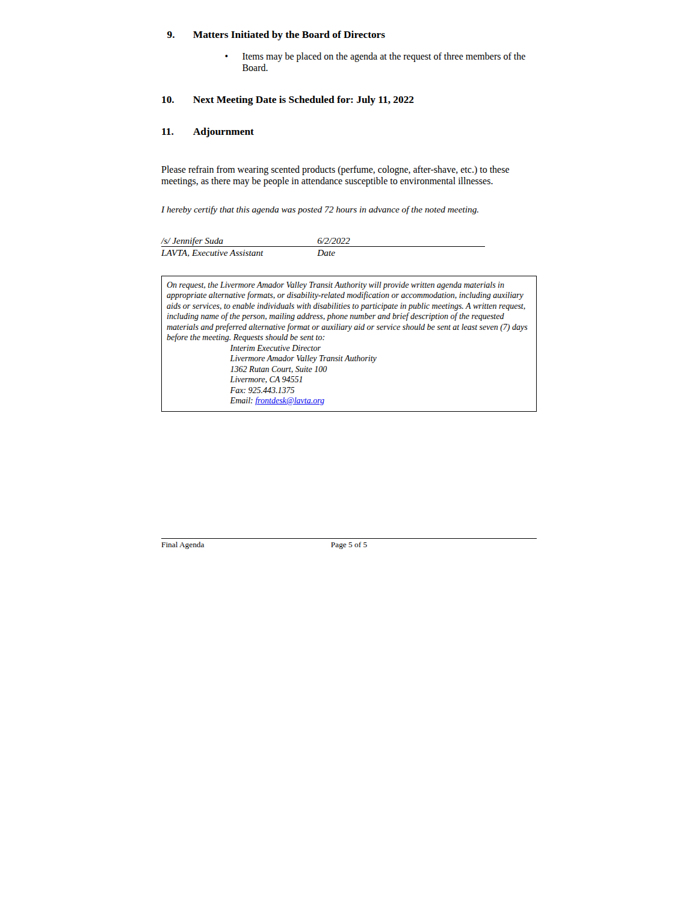Matters Initiated by the Board of Directors
Items may be placed on the agenda at the request of three members of the Board.
Next Meeting Date is Scheduled for: July 11, 2022
Adjournment
Please refrain from wearing scented products (perfume, cologne, after-shave, etc.) to these meetings, as there may be people in attendance susceptible to environmental illnesses.
I hereby certify that this agenda was posted 72 hours in advance of the noted meeting.
/s/ Jennifer Suda
6/2/2022
LAVTA, Executive Assistant
Date
On request, the Livermore Amador Valley Transit Authority will provide written agenda materials in appropriate alternative formats, or disability-related modification or accommodation, including auxiliary aids or services, to enable individuals with disabilities to participate in public meetings. A written request, including name of the person, mailing address, phone number and brief description of the requested materials and preferred alternative format or auxiliary aid or service should be sent at least seven (7) days before the meeting. Requests should be sent to:
Interim Executive Director
Livermore Amador Valley Transit Authority
1362 Rutan Court, Suite 100
Livermore, CA 94551
Fax: 925.443.1375
Email: frontdesk@lavta.org
Final Agenda
Page 5 of 5